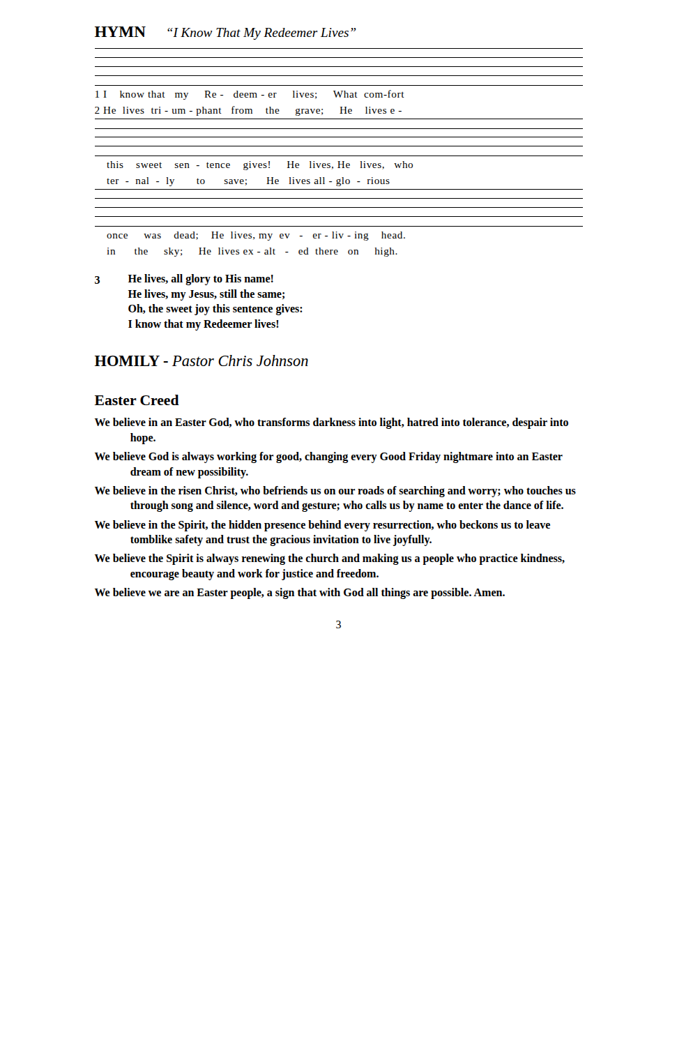HYMN
“I Know That My Redeemer Lives”
1 I know that my Re - deem - er lives; What com-fort
2 He lives tri - um - phant from the grave; He lives e -
this sweet sen - tence gives! He lives, He lives, who
ter - nal - ly to save; He lives all - glo - rious
once was dead; He lives, my ev - er - liv - ing head.
in the sky; He lives ex - alt - ed there on high.
3
He lives, all glory to His name!
He lives, my Jesus, still the same;
Oh, the sweet joy this sentence gives:
I know that my Redeemer lives!
HOMILY - Pastor Chris Johnson
Easter Creed
We believe in an Easter God, who transforms darkness into light, hatred into tolerance, despair into hope.
We believe God is always working for good, changing every Good Friday nightmare into an Easter dream of new possibility.
We believe in the risen Christ, who befriends us on our roads of searching and worry; who touches us through song and silence, word and gesture; who calls us by name to enter the dance of life.
We believe in the Spirit, the hidden presence behind every resurrection, who beckons us to leave tomblike safety and trust the gracious invitation to live joyfully.
We believe the Spirit is always renewing the church and making us a people who practice kindness, encourage beauty and work for justice and freedom.
We believe we are an Easter people, a sign that with God all things are possible. Amen.
3